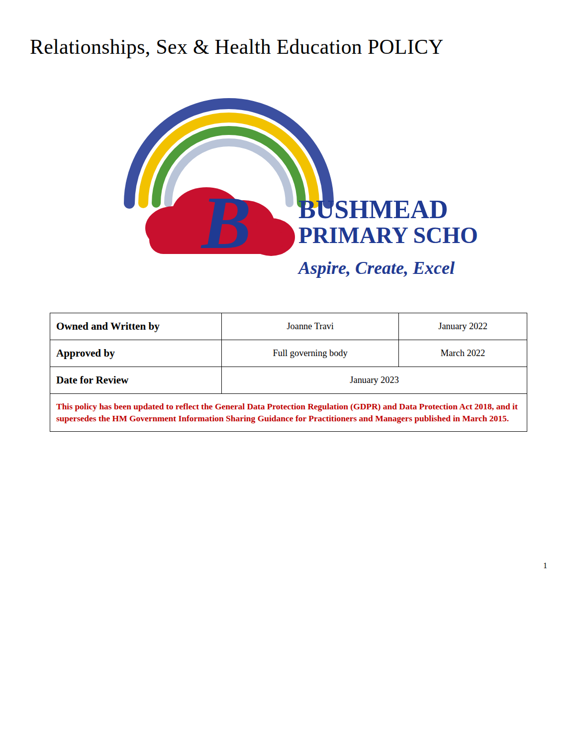Relationships, Sex & Health Education POLICY
Bushmead Primary School logo A rainbow arc above a red cloud containing a blue letter B, beside the words Bushmead Primary School and the motto Aspire, Create, Excel. B BUSHMEAD PRIMARY SCHOOL Aspire, Create, Excel
| Owned and Written by | Joanne Travi | January 2022 |
| Approved by | Full governing body | March 2022 |
| Date for Review | January 2023 |
| This policy has been updated to reflect the General Data Protection Regulation (GDPR) and Data Protection Act 2018, and it supersedes the HM Government Information Sharing Guidance for Practitioners and Managers published in March 2015. |
1